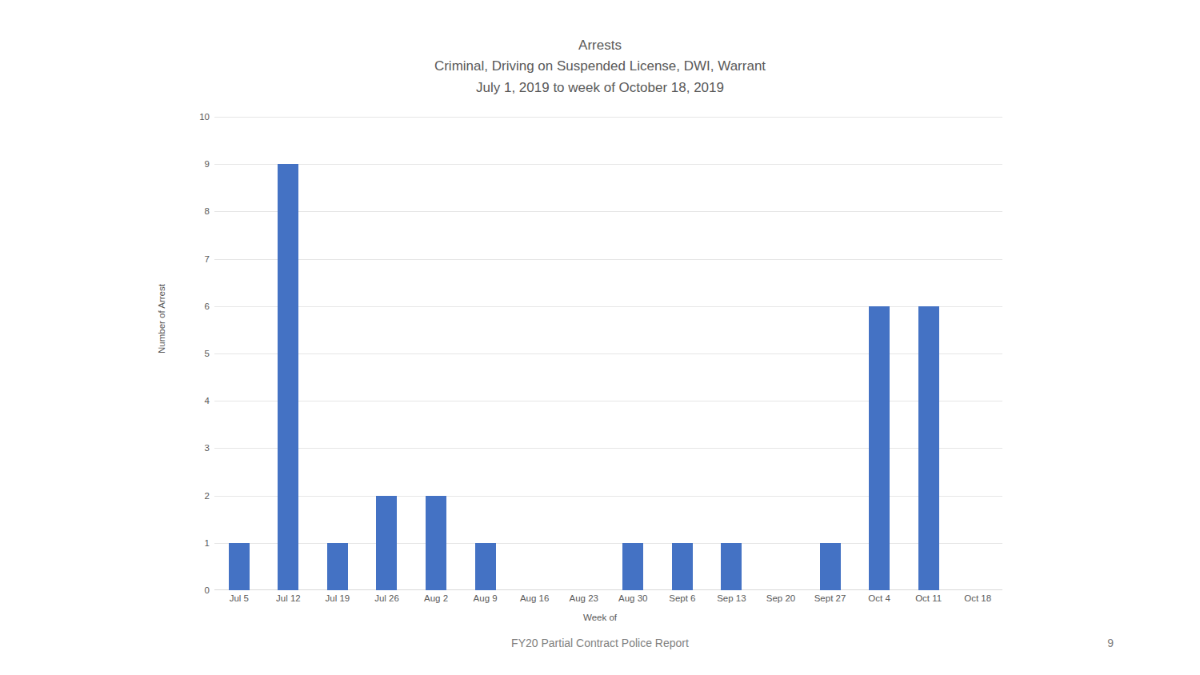Arrests
Criminal, Driving on Suspended License, DWI, Warrant
July 1, 2019 to week of October 18, 2019
10 9 8 7 6 5 4 3 2 1 0
Number of Arrest
Jul 5
Jul 12
Jul 19
Jul 26
Aug 2
Aug 9
Aug 16
Aug 23
Aug 30
Sept 6
Sep 13
Sep 20
Sept 27
Oct 4
Oct 11
Oct 18
Week of
FY20 Partial Contract Police Report
9